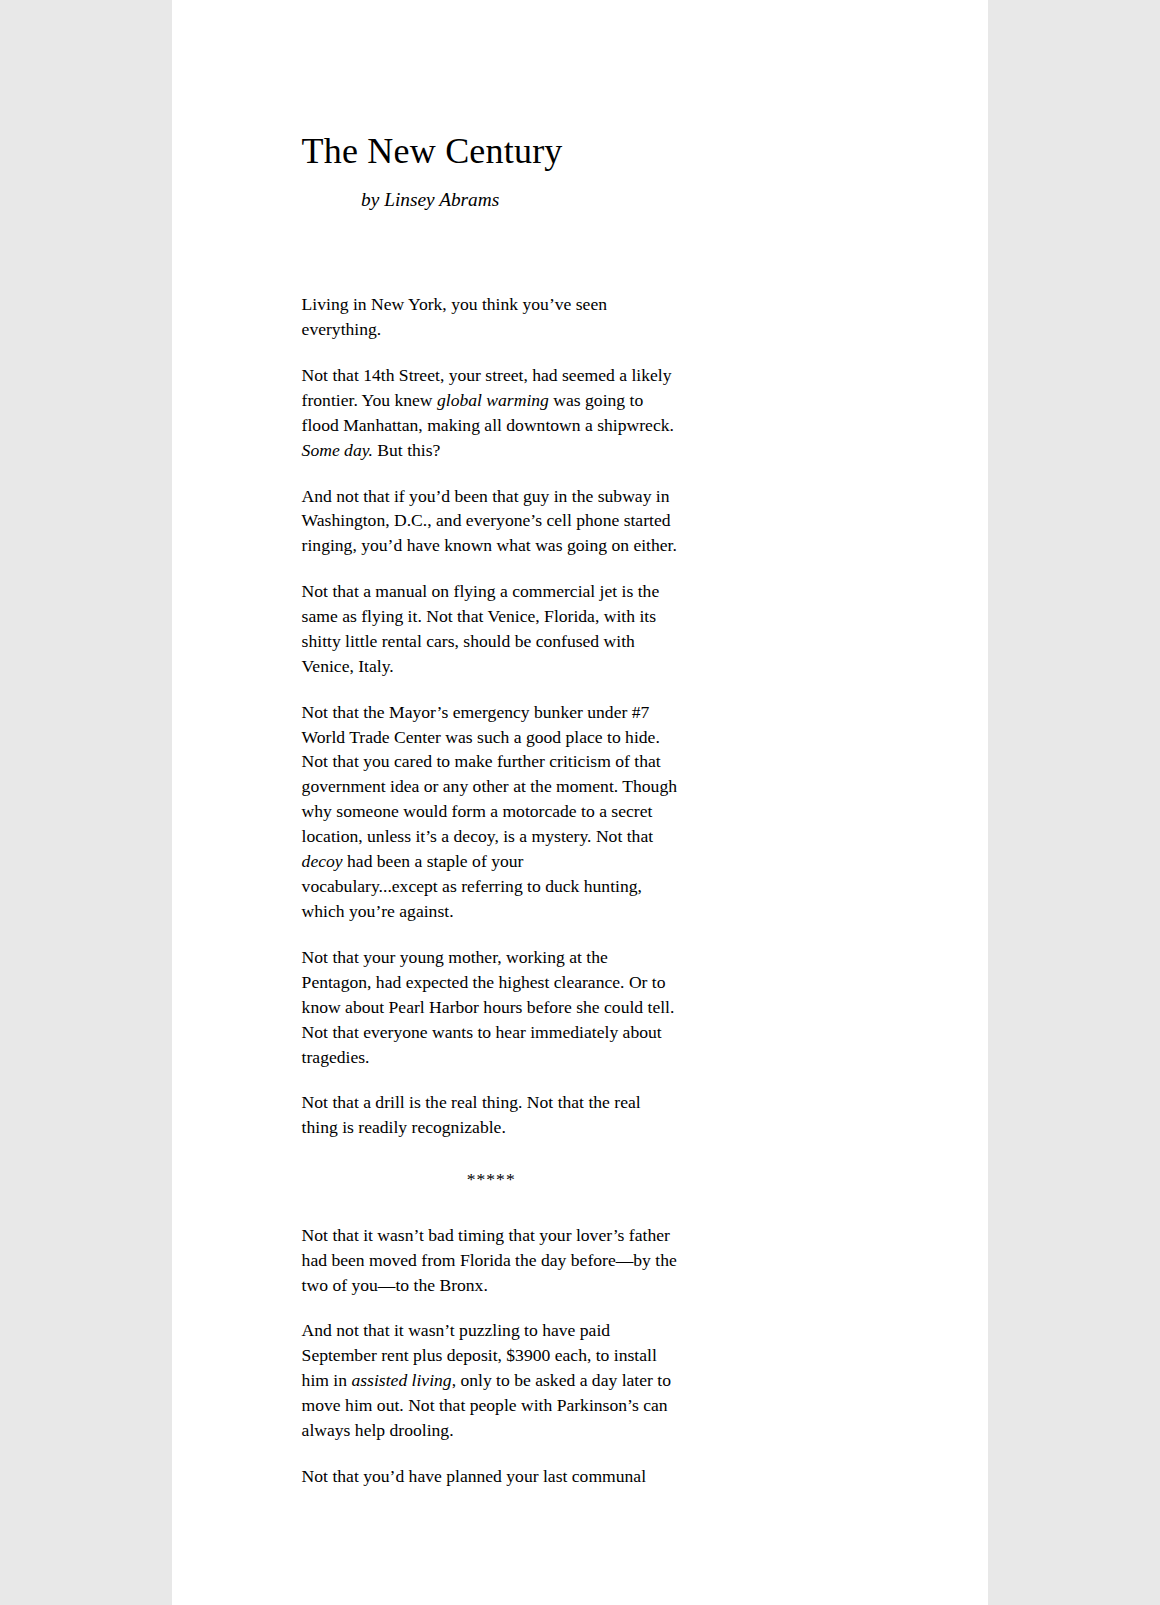The New Century
by Linsey Abrams
Living in New York, you think you’ve seen everything.
Not that 14th Street, your street, had seemed a likely frontier. You knew global warming was going to flood Manhattan, making all downtown a shipwreck. Some day. But this?
And not that if you’d been that guy in the subway in Washington, D.C., and everyone’s cell phone started ringing, you’d have known what was going on either.
Not that a manual on flying a commercial jet is the same as flying it. Not that Venice, Florida, with its shitty little rental cars, should be confused with Venice, Italy.
Not that the Mayor’s emergency bunker under #7 World Trade Center was such a good place to hide. Not that you cared to make further criticism of that government idea or any other at the moment. Though why someone would form a motorcade to a secret location, unless it’s a decoy, is a mystery. Not that decoy had been a staple of your
vocabulary...except as referring to duck hunting, which you’re against.
Not that your young mother, working at the Pentagon, had expected the highest clearance. Or to know about Pearl Harbor hours before she could tell. Not that everyone wants to hear immediately about tragedies.
Not that a drill is the real thing. Not that the real thing is readily recognizable.
*****
Not that it wasn’t bad timing that your lover’s father had been moved from Florida the day before—by the two of you—to the Bronx.
And not that it wasn’t puzzling to have paid September rent plus deposit, $3900 each, to install him in assisted living, only to be asked a day later to move him out. Not that people with Parkinson’s can always help drooling.
Not that you’d have planned your last communal